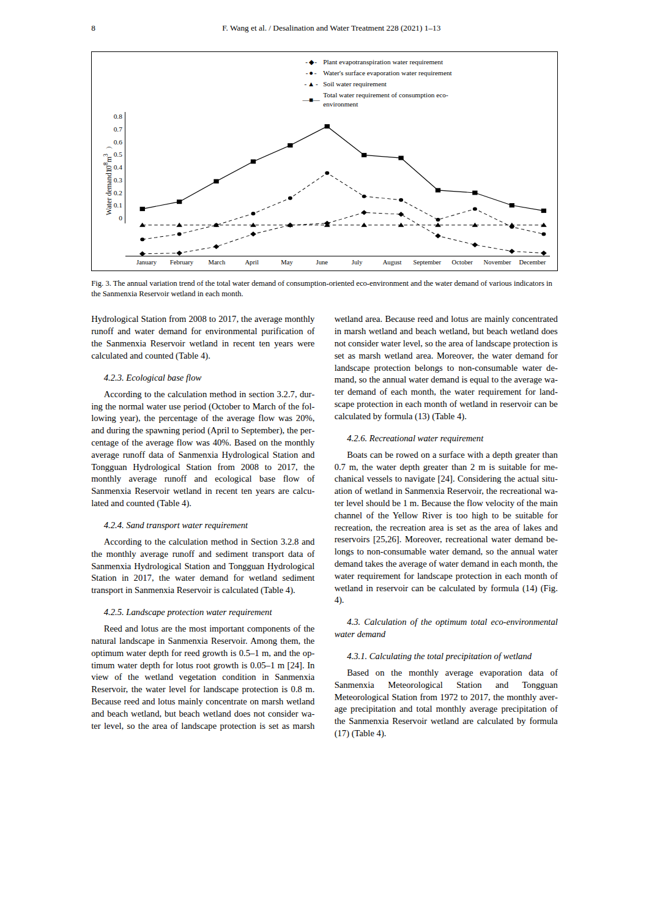8 F. Wang et al. / Desalination and Water Treatment 228 (2021) 1–13
- ◆ -Plant evapotranspiration water requirement
- ● -Water's surface evaporation water requirement
- ▲ -Soil water requirement
—■—Total water requirement of consumption eco-
environment
Water demand（108m3）
0.8 0.7 0.6 0.5 0.4 0.3 0.2 0.1 0
January February March April May June July August September October November December
Fig. 3. The annual variation trend of the total water demand of consumption-oriented eco-environment and the water demand of various indicators in the Sanmenxia Reservoir wetland in each month.
Hydrological Station from 2008 to 2017, the average monthly runoff and water demand for environmental purification of the Sanmenxia Reservoir wetland in recent ten years were calculated and counted (Table 4).
4.2.3. Ecological base flow
According to the calculation method in section 3.2.7, during the normal water use period (October to March of the following year), the percentage of the average flow was 20%, and during the spawning period (April to September), the percentage of the average flow was 40%. Based on the monthly average runoff data of Sanmenxia Hydrological Station and Tongguan Hydrological Station from 2008 to 2017, the monthly average runoff and ecological base flow of Sanmenxia Reservoir wetland in recent ten years are calculated and counted (Table 4).
4.2.4. Sand transport water requirement
According to the calculation method in Section 3.2.8 and the monthly average runoff and sediment transport data of Sanmenxia Hydrological Station and Tongguan Hydrological Station in 2017, the water demand for wetland sediment transport in Sanmenxia Reservoir is calculated (Table 4).
4.2.5. Landscape protection water requirement
Reed and lotus are the most important components of the natural landscape in Sanmenxia Reservoir. Among them, the optimum water depth for reed growth is 0.5–1 m, and the optimum water depth for lotus root growth is 0.05–1 m [24]. In view of the wetland vegetation condition in Sanmenxia Reservoir, the water level for landscape protection is 0.8 m. Because reed and lotus mainly concentrate on marsh wetland and beach wetland, but beach wetland does not consider water level, so the area of landscape protection is set as marsh wetland area. Because reed and lotus are mainly concentrated in marsh wetland and beach wetland, but beach wetland does not consider water level, so the area of landscape protection is set as marsh wetland area. Moreover, the water demand for landscape protection belongs to non-consumable water demand, so the annual water demand is equal to the average water demand of each month, the water requirement for landscape protection in each month of wetland in reservoir can be calculated by formula (13) (Table 4).
4.2.6. Recreational water requirement
Boats can be rowed on a surface with a depth greater than 0.7 m, the water depth greater than 2 m is suitable for mechanical vessels to navigate [24]. Considering the actual situation of wetland in Sanmenxia Reservoir, the recreational water level should be 1 m. Because the flow velocity of the main channel of the Yellow River is too high to be suitable for recreation, the recreation area is set as the area of lakes and reservoirs [25,26]. Moreover, recreational water demand belongs to non-consumable water demand, so the annual water demand takes the average of water demand in each month, the water requirement for landscape protection in each month of wetland in reservoir can be calculated by formula (14) (Fig. 4).
4.3. Calculation of the optimum total eco-environmental water demand
4.3.1. Calculating the total precipitation of wetland
Based on the monthly average evaporation data of Sanmenxia Meteorological Station and Tongguan Meteorological Station from 1972 to 2017, the monthly average precipitation and total monthly average precipitation of the Sanmenxia Reservoir wetland are calculated by formula (17) (Table 4).